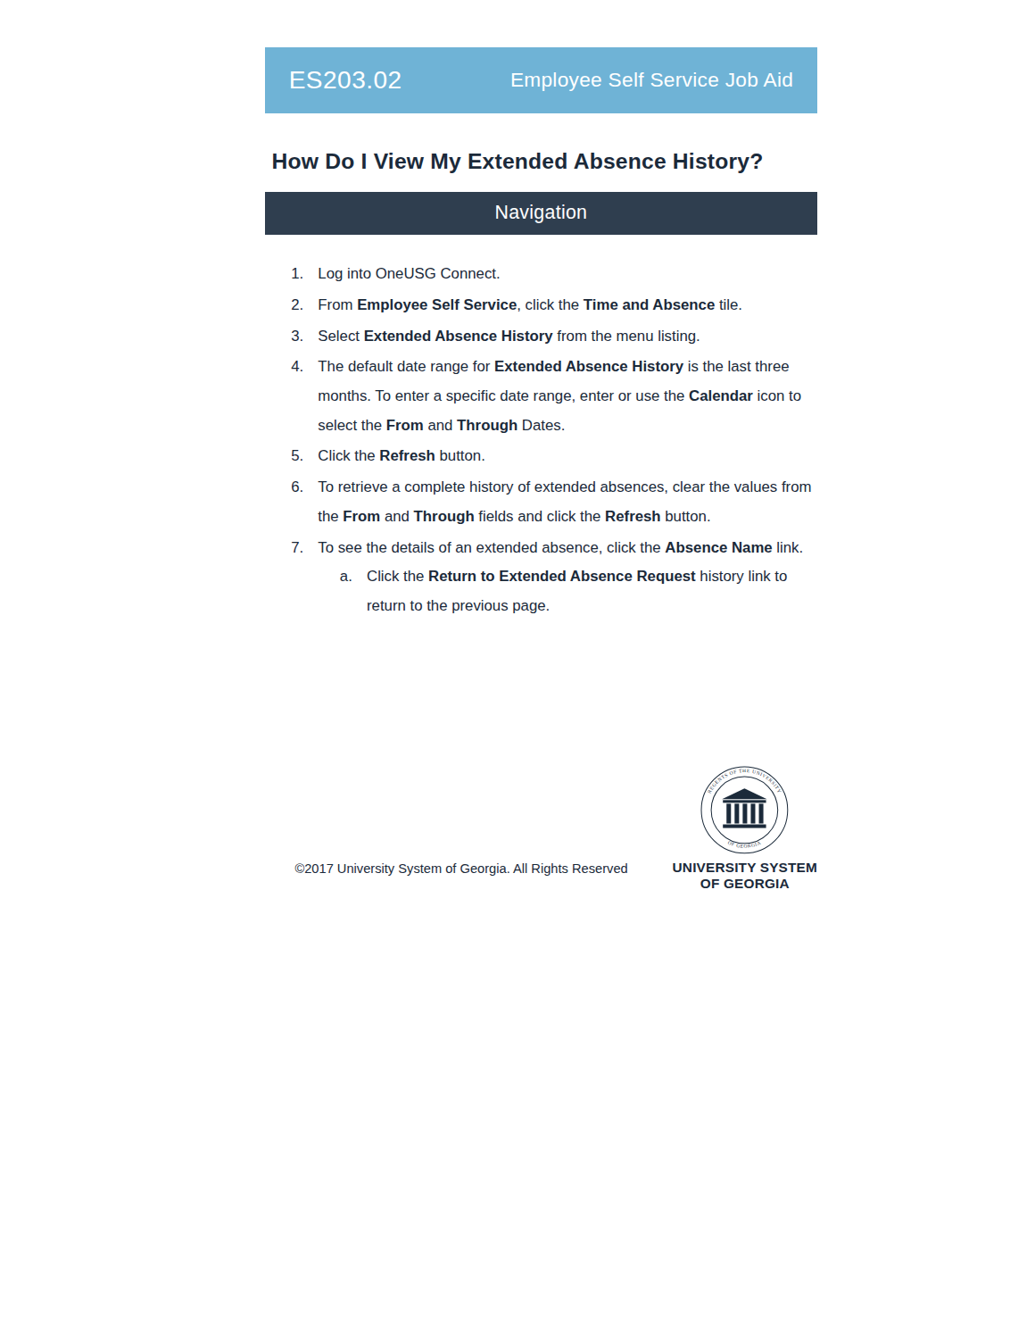ES203.02
Employee Self Service Job Aid
How Do I View My Extended Absence History?
Navigation
Log into OneUSG Connect.
From Employee Self Service, click the Time and Absence tile.
Select Extended Absence History from the menu listing.
The default date range for Extended Absence History is the last three months. To enter a specific date range, enter or use the Calendar icon to select the From and Through Dates.
Click the Refresh button.
To retrieve a complete history of extended absences, clear the values from the From and Through fields and click the Refresh button.
To see the details of an extended absence, click the Absence Name link.
Click the Return to Extended Absence Request history link to return to the previous page.
©2017 University System of Georgia. All Rights Reserved
REGENTS OF THE UNIVERSITY OF GEORGIA
UNIVERSITY SYSTEM
OF GEORGIA